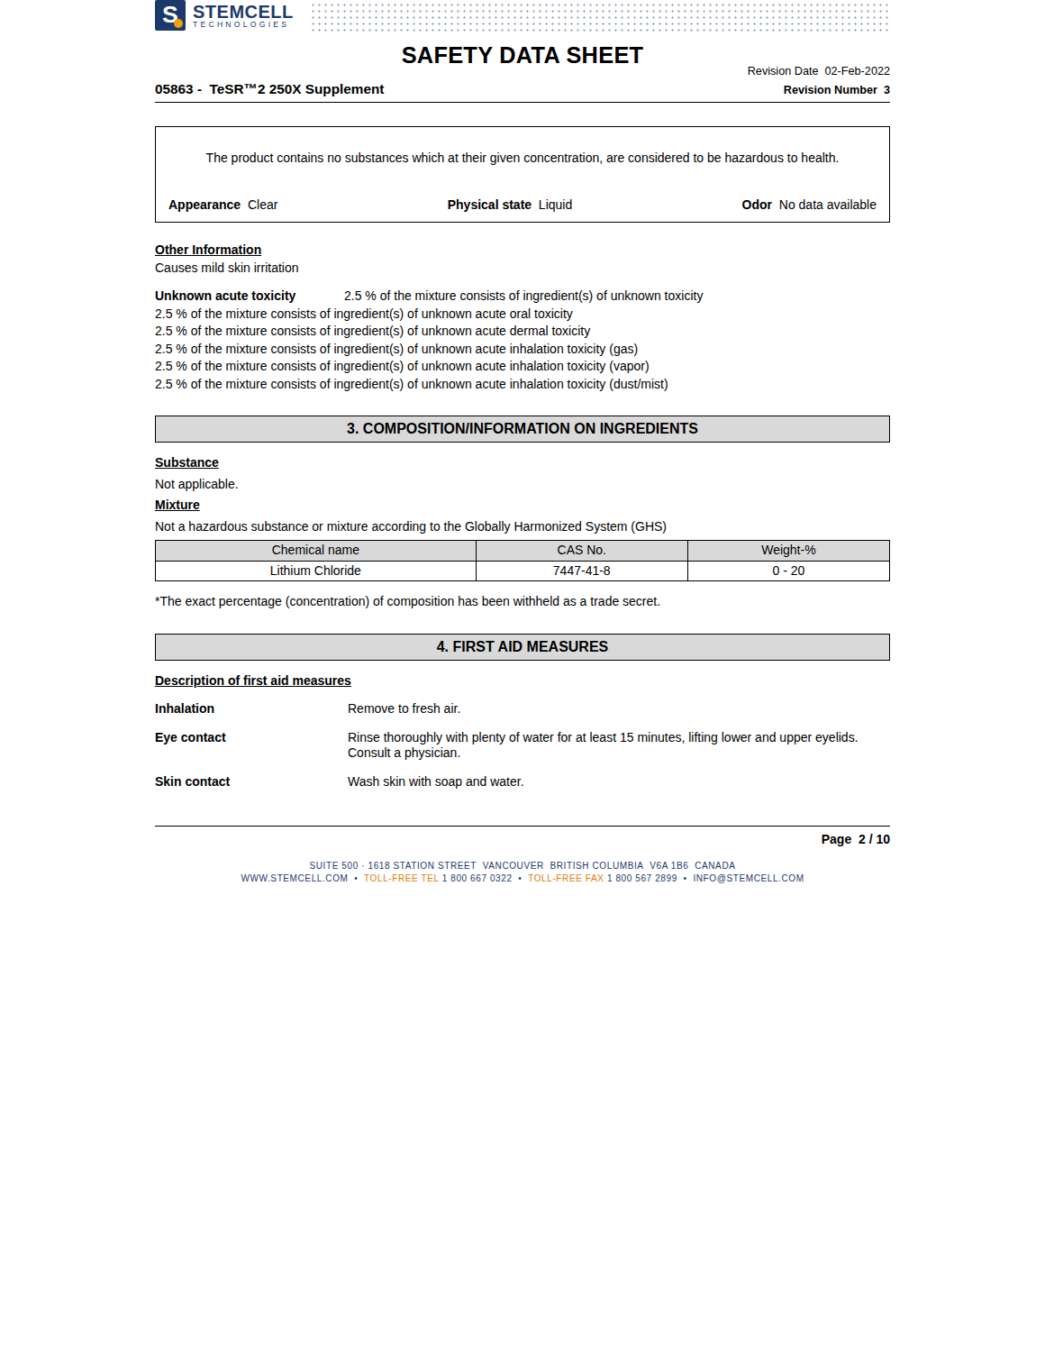S
STEMCELL
TECHNOLOGIES
SAFETY DATA SHEET
Revision Date 02-Feb-2022
05863 - TeSR™2 250X Supplement
Revision Number 3
The product contains no substances which at their given concentration, are considered to be hazardous to health.
Appearance Clear
Physical state Liquid
Odor No data available
Other Information
Causes mild skin irritation
Unknown acute toxicity
2.5 % of the mixture consists of ingredient(s) of unknown toxicity
2.5 % of the mixture consists of ingredient(s) of unknown acute oral toxicity
2.5 % of the mixture consists of ingredient(s) of unknown acute dermal toxicity
2.5 % of the mixture consists of ingredient(s) of unknown acute inhalation toxicity (gas)
2.5 % of the mixture consists of ingredient(s) of unknown acute inhalation toxicity (vapor)
2.5 % of the mixture consists of ingredient(s) of unknown acute inhalation toxicity (dust/mist)
3. COMPOSITION/INFORMATION ON INGREDIENTS
Substance
Not applicable.
Mixture
Not a hazardous substance or mixture according to the Globally Harmonized System (GHS)
| Chemical name | CAS No. | Weight-% |
| --- | --- | --- |
| Lithium Chloride | 7447-41-8 | 0 - 20 |
*The exact percentage (concentration) of composition has been withheld as a trade secret.
4. FIRST AID MEASURES
Description of first aid measures
Inhalation
Remove to fresh air.
Eye contact
Rinse thoroughly with plenty of water for at least 15 minutes, lifting lower and upper eyelids. Consult a physician.
Skin contact
Wash skin with soap and water.
Page 2 / 10
SUITE 500 · 1618 STATION STREET VANCOUVER BRITISH COLUMBIA V6A 1B6 CANADA
WWW.STEMCELL.COM • TOLL-FREE TEL 1 800 667 0322 • TOLL-FREE FAX 1 800 567 2899 • INFO@STEMCELL.COM